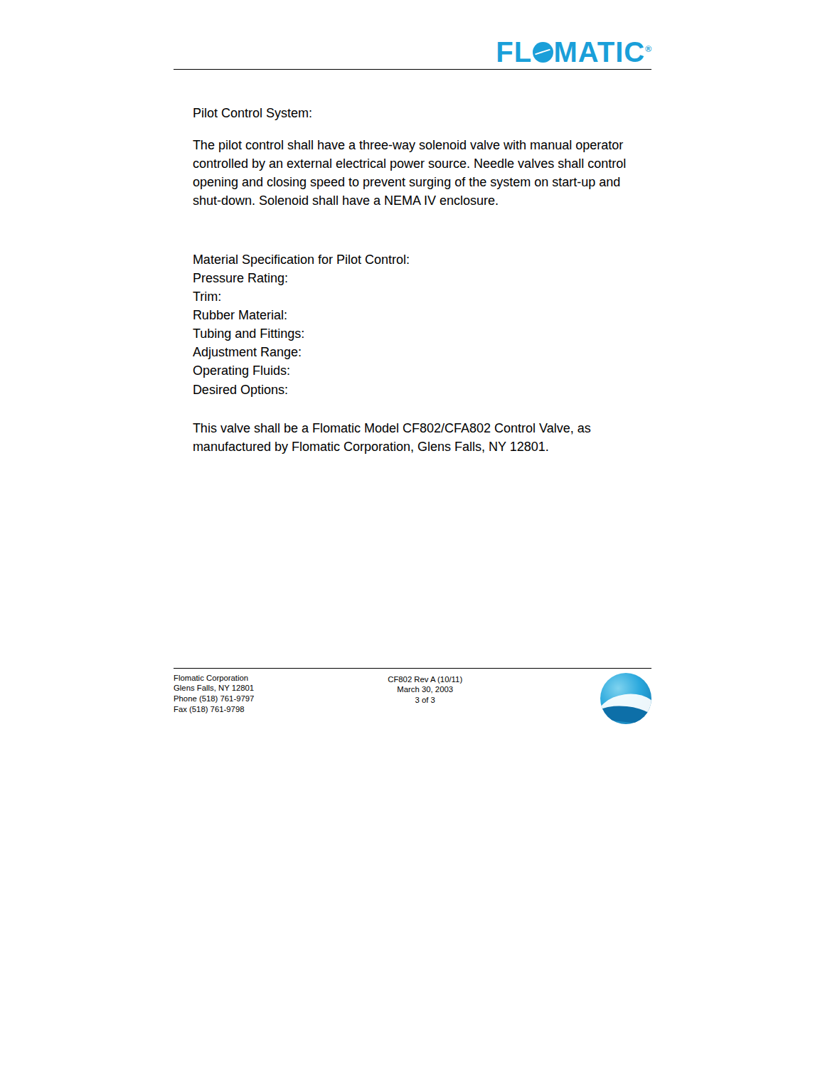FL MATIC®
Pilot Control System:
The pilot control shall have a three-way solenoid valve with manual operator controlled by an external electrical power source. Needle valves shall control opening and closing speed to prevent surging of the system on start-up and shut-down. Solenoid shall have a NEMA IV enclosure.
Material Specification for Pilot Control:
Pressure Rating:
Trim:
Rubber Material:
Tubing and Fittings:
Adjustment Range:
Operating Fluids:
Desired Options:
This valve shall be a Flomatic Model CF802/CFA802 Control Valve, as manufactured by Flomatic Corporation, Glens Falls, NY 12801.
Flomatic Corporation
Glens Falls, NY 12801
Phone (518) 761-9797
Fax (518) 761-9798
CF802 Rev A (10/11)
March 30, 2003
3 of 3